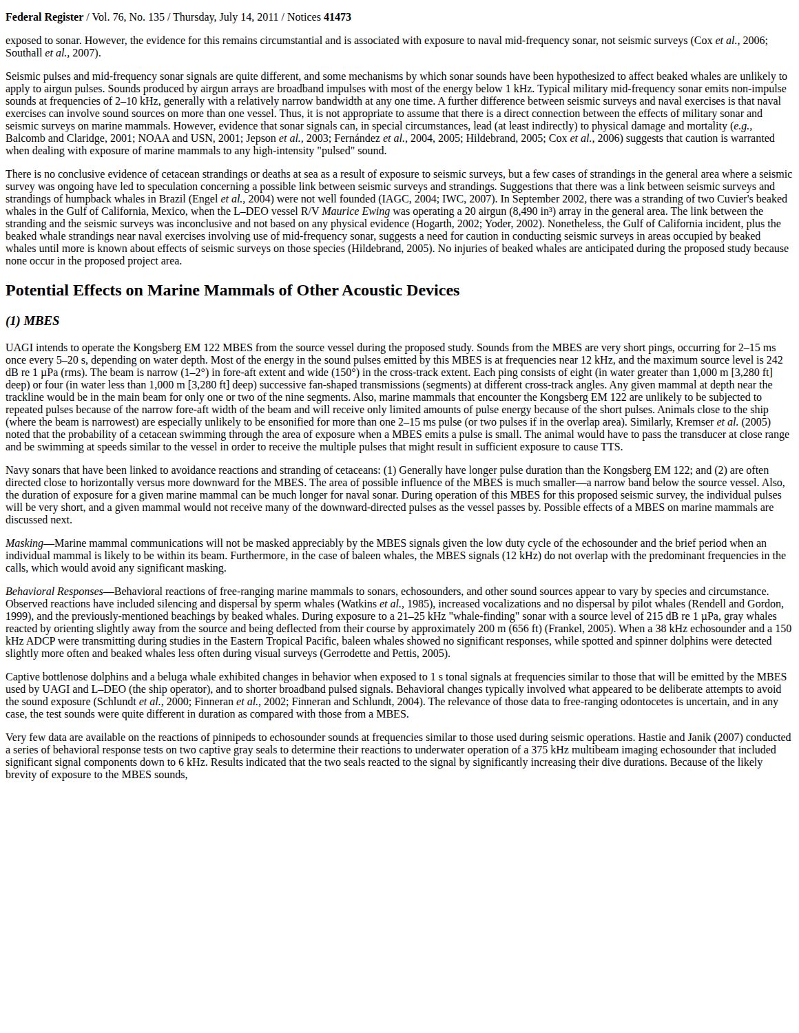Federal Register / Vol. 76, No. 135 / Thursday, July 14, 2011 / Notices 41473
exposed to sonar. However, the evidence for this remains circumstantial and is associated with exposure to naval mid-frequency sonar, not seismic surveys (Cox et al., 2006; Southall et al., 2007).
Seismic pulses and mid-frequency sonar signals are quite different, and some mechanisms by which sonar sounds have been hypothesized to affect beaked whales are unlikely to apply to airgun pulses. Sounds produced by airgun arrays are broadband impulses with most of the energy below 1 kHz. Typical military mid-frequency sonar emits non-impulse sounds at frequencies of 2–10 kHz, generally with a relatively narrow bandwidth at any one time. A further difference between seismic surveys and naval exercises is that naval exercises can involve sound sources on more than one vessel. Thus, it is not appropriate to assume that there is a direct connection between the effects of military sonar and seismic surveys on marine mammals. However, evidence that sonar signals can, in special circumstances, lead (at least indirectly) to physical damage and mortality (e.g., Balcomb and Claridge, 2001; NOAA and USN, 2001; Jepson et al., 2003; Fernández et al., 2004, 2005; Hildebrand, 2005; Cox et al., 2006) suggests that caution is warranted when dealing with exposure of marine mammals to any high-intensity "pulsed" sound.
There is no conclusive evidence of cetacean strandings or deaths at sea as a result of exposure to seismic surveys, but a few cases of strandings in the general area where a seismic survey was ongoing have led to speculation concerning a possible link between seismic surveys and strandings. Suggestions that there was a link between seismic surveys and strandings of humpback whales in Brazil (Engel et al., 2004) were not well founded (IAGC, 2004; IWC, 2007). In September 2002, there was a stranding of two Cuvier's beaked whales in the Gulf of California, Mexico, when the L–DEO vessel R/V Maurice Ewing was operating a 20 airgun (8,490 in³) array in the general area. The link between the stranding and the seismic surveys was inconclusive and not based on any physical evidence (Hogarth, 2002; Yoder, 2002). Nonetheless, the Gulf of California incident, plus the beaked whale strandings near naval exercises involving use of mid-frequency sonar, suggests a need for caution in conducting seismic surveys in areas occupied by beaked whales until more is known about effects of seismic surveys on those species (Hildebrand, 2005). No injuries of beaked whales are anticipated during the proposed study because none occur in the proposed project area.
Potential Effects on Marine Mammals of Other Acoustic Devices
(1) MBES
UAGI intends to operate the Kongsberg EM 122 MBES from the source vessel during the proposed study. Sounds from the MBES are very short pings, occurring for 2–15 ms once every 5–20 s, depending on water depth. Most of the energy in the sound pulses emitted by this MBES is at frequencies near 12 kHz, and the maximum source level is 242 dB re 1 µPa (rms). The beam is narrow (1–2°) in fore-aft extent and wide (150°) in the cross-track extent. Each ping consists of eight (in water greater than 1,000 m [3,280 ft] deep) or four (in water less than 1,000 m [3,280 ft] deep) successive fan-shaped transmissions (segments) at different cross-track angles. Any given mammal at depth near the trackline would be in the main beam for only one or two of the nine segments. Also, marine mammals that encounter the Kongsberg EM 122 are unlikely to be subjected to repeated pulses because of the narrow fore-aft width of the beam and will receive only limited amounts of pulse energy because of the short pulses. Animals close to the ship (where the beam is narrowest) are especially unlikely to be ensonified for more than one 2–15 ms pulse (or two pulses if in the overlap area). Similarly, Kremser et al. (2005) noted that the probability of a cetacean swimming through the area of exposure when a MBES emits a pulse is small. The animal would have to pass the transducer at close range and be swimming at speeds similar to the vessel in order to receive the multiple pulses that might result in sufficient exposure to cause TTS.
Navy sonars that have been linked to avoidance reactions and stranding of cetaceans: (1) Generally have longer pulse duration than the Kongsberg EM 122; and (2) are often directed close to horizontally versus more downward for the MBES. The area of possible influence of the MBES is much smaller—a narrow band below the source vessel. Also, the duration of exposure for a given marine mammal can be much longer for naval sonar. During operation of this MBES for this proposed seismic survey, the individual pulses will be very short, and a given mammal would not receive many of the downward-directed pulses as the vessel passes by. Possible effects of a MBES on marine mammals are discussed next.
Masking—Marine mammal communications will not be masked appreciably by the MBES signals given the low duty cycle of the echosounder and the brief period when an individual mammal is likely to be within its beam. Furthermore, in the case of baleen whales, the MBES signals (12 kHz) do not overlap with the predominant frequencies in the calls, which would avoid any significant masking.
Behavioral Responses—Behavioral reactions of free-ranging marine mammals to sonars, echosounders, and other sound sources appear to vary by species and circumstance. Observed reactions have included silencing and dispersal by sperm whales (Watkins et al., 1985), increased vocalizations and no dispersal by pilot whales (Rendell and Gordon, 1999), and the previously-mentioned beachings by beaked whales. During exposure to a 21–25 kHz "whale-finding" sonar with a source level of 215 dB re 1 µPa, gray whales reacted by orienting slightly away from the source and being deflected from their course by approximately 200 m (656 ft) (Frankel, 2005). When a 38 kHz echosounder and a 150 kHz ADCP were transmitting during studies in the Eastern Tropical Pacific, baleen whales showed no significant responses, while spotted and spinner dolphins were detected slightly more often and beaked whales less often during visual surveys (Gerrodette and Pettis, 2005).
Captive bottlenose dolphins and a beluga whale exhibited changes in behavior when exposed to 1 s tonal signals at frequencies similar to those that will be emitted by the MBES used by UAGI and L–DEO (the ship operator), and to shorter broadband pulsed signals. Behavioral changes typically involved what appeared to be deliberate attempts to avoid the sound exposure (Schlundt et al., 2000; Finneran et al., 2002; Finneran and Schlundt, 2004). The relevance of those data to free-ranging odontocetes is uncertain, and in any case, the test sounds were quite different in duration as compared with those from a MBES.
Very few data are available on the reactions of pinnipeds to echosounder sounds at frequencies similar to those used during seismic operations. Hastie and Janik (2007) conducted a series of behavioral response tests on two captive gray seals to determine their reactions to underwater operation of a 375 kHz multibeam imaging echosounder that included significant signal components down to 6 kHz. Results indicated that the two seals reacted to the signal by significantly increasing their dive durations. Because of the likely brevity of exposure to the MBES sounds,